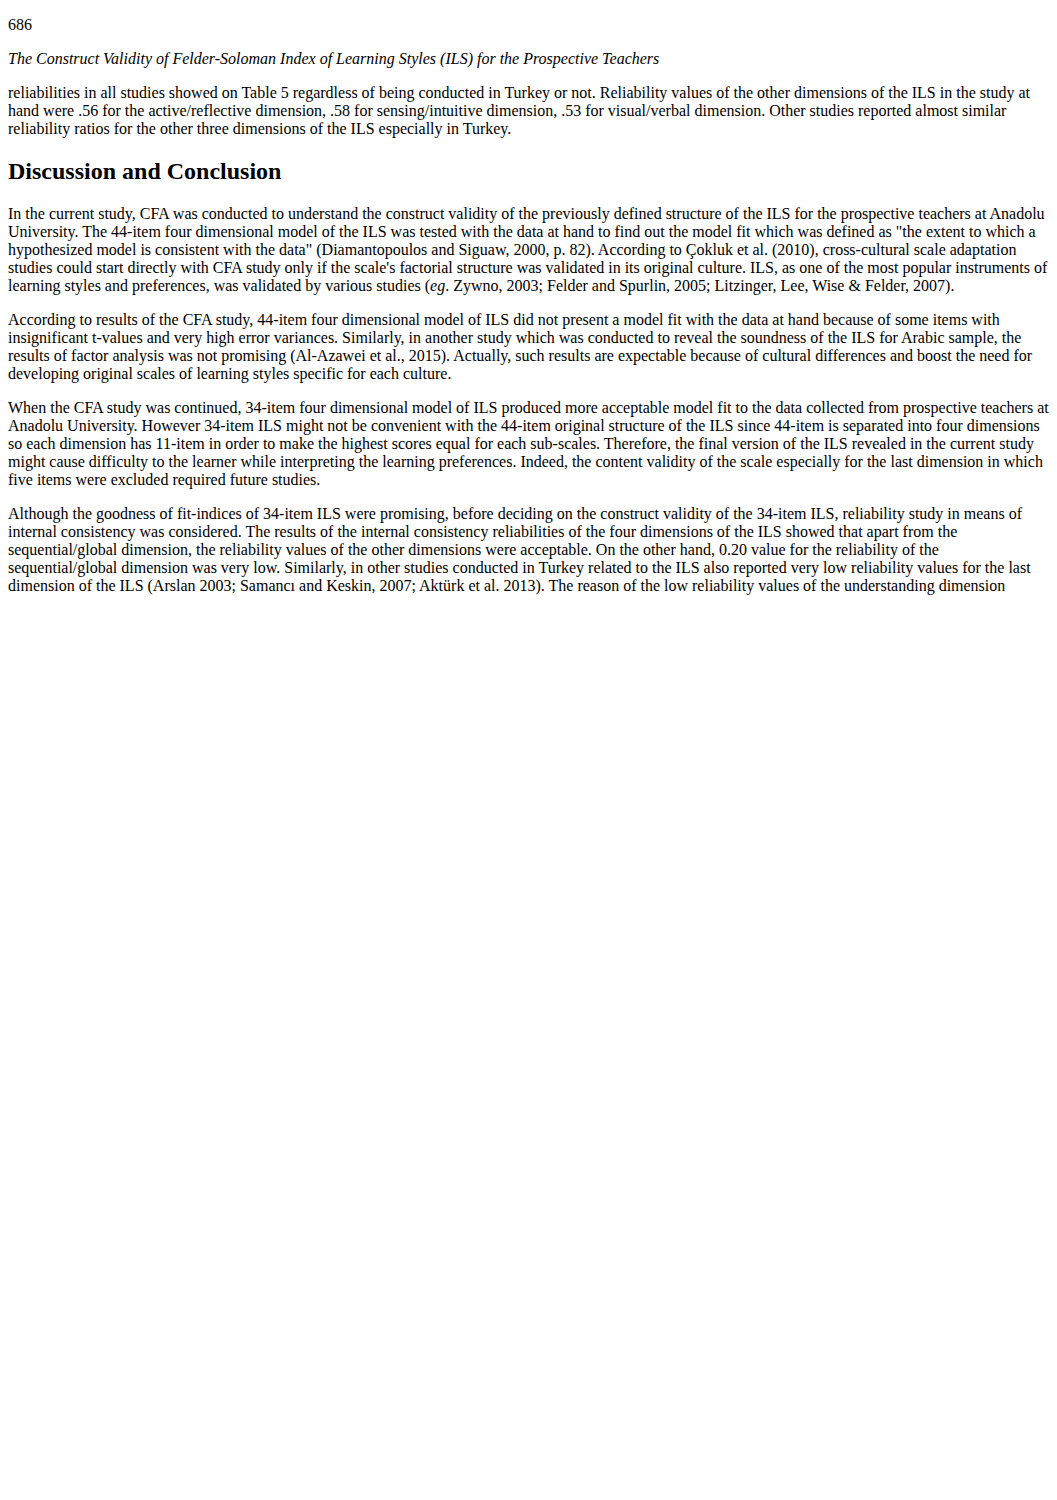686
The Construct Validity of Felder-Soloman Index of Learning Styles (ILS) for the Prospective Teachers
reliabilities in all studies showed on Table 5 regardless of being conducted in Turkey or not. Reliability values of the other dimensions of the ILS in the study at hand were .56 for the active/reflective dimension, .58 for sensing/intuitive dimension, .53 for visual/verbal dimension. Other studies reported almost similar reliability ratios for the other three dimensions of the ILS especially in Turkey.
Discussion and Conclusion
In the current study, CFA was conducted to understand the construct validity of the previously defined structure of the ILS for the prospective teachers at Anadolu University. The 44-item four dimensional model of the ILS was tested with the data at hand to find out the model fit which was defined as "the extent to which a hypothesized model is consistent with the data" (Diamantopoulos and Siguaw, 2000, p. 82). According to Çokluk et al. (2010), cross-cultural scale adaptation studies could start directly with CFA study only if the scale's factorial structure was validated in its original culture. ILS, as one of the most popular instruments of learning styles and preferences, was validated by various studies (eg. Zywno, 2003; Felder and Spurlin, 2005; Litzinger, Lee, Wise & Felder, 2007).
According to results of the CFA study, 44-item four dimensional model of ILS did not present a model fit with the data at hand because of some items with insignificant t-values and very high error variances. Similarly, in another study which was conducted to reveal the soundness of the ILS for Arabic sample, the results of factor analysis was not promising (Al-Azawei et al., 2015). Actually, such results are expectable because of cultural differences and boost the need for developing original scales of learning styles specific for each culture.
When the CFA study was continued, 34-item four dimensional model of ILS produced more acceptable model fit to the data collected from prospective teachers at Anadolu University. However 34-item ILS might not be convenient with the 44-item original structure of the ILS since 44-item is separated into four dimensions so each dimension has 11-item in order to make the highest scores equal for each sub-scales. Therefore, the final version of the ILS revealed in the current study might cause difficulty to the learner while interpreting the learning preferences. Indeed, the content validity of the scale especially for the last dimension in which five items were excluded required future studies.
Although the goodness of fit-indices of 34-item ILS were promising, before deciding on the construct validity of the 34-item ILS, reliability study in means of internal consistency was considered. The results of the internal consistency reliabilities of the four dimensions of the ILS showed that apart from the sequential/global dimension, the reliability values of the other dimensions were acceptable. On the other hand, 0.20 value for the reliability of the sequential/global dimension was very low. Similarly, in other studies conducted in Turkey related to the ILS also reported very low reliability values for the last dimension of the ILS (Arslan 2003; Samancı and Keskin, 2007; Aktürk et al. 2013). The reason of the low reliability values of the understanding dimension